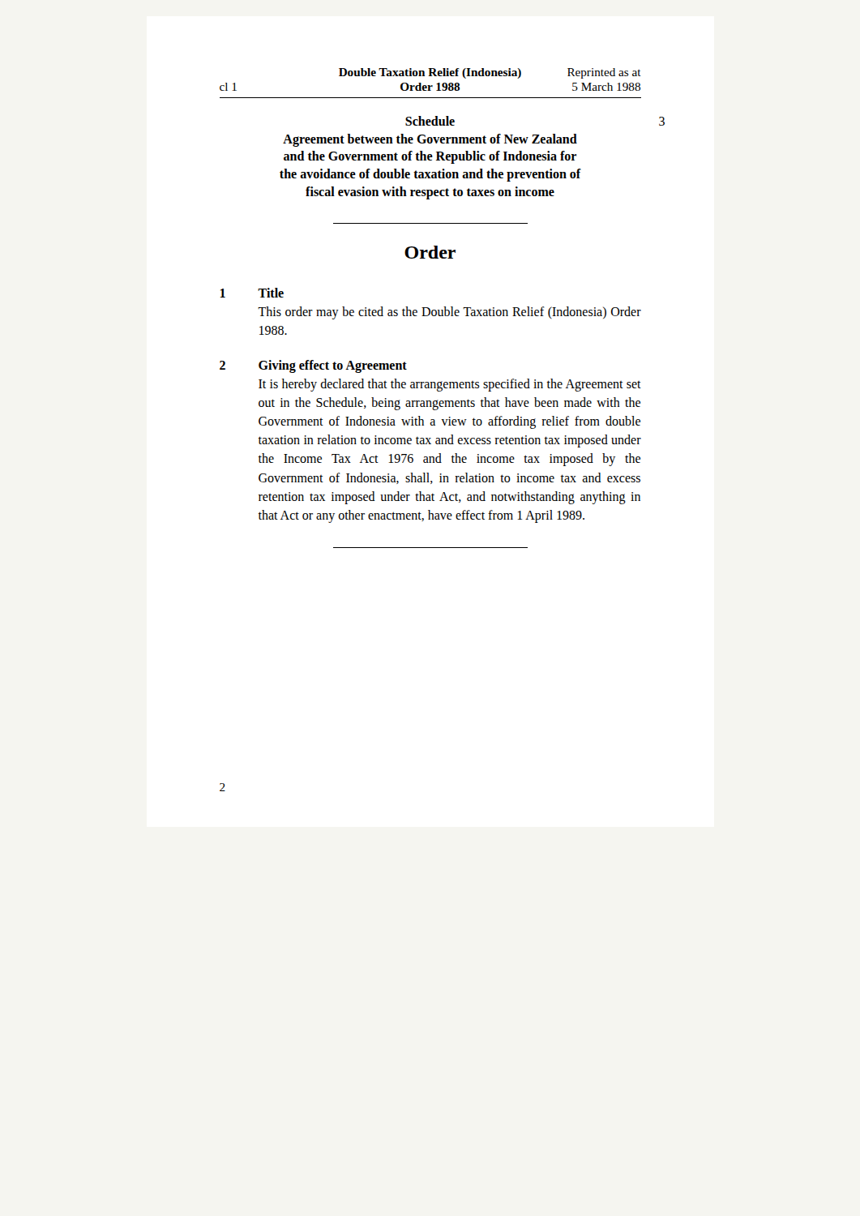cl 1
Double Taxation Relief (Indonesia)
Order 1988
Reprinted as at
5 March 1988
3 Schedule
Agreement between the Government of New Zealand
and the Government of the Republic of Indonesia for
the avoidance of double taxation and the prevention of
fiscal evasion with respect to taxes on income
Order
1
Title
This order may be cited as the Double Taxation Relief (Indonesia) Order 1988.
2
Giving effect to Agreement
It is hereby declared that the arrangements specified in the Agreement set out in the Schedule, being arrangements that have been made with the Government of Indonesia with a view to affording relief from double taxation in relation to income tax and excess retention tax imposed under the Income Tax Act 1976 and the income tax imposed by the Government of Indonesia, shall, in relation to income tax and excess retention tax imposed under that Act, and notwithstanding anything in that Act or any other enactment, have effect from 1 April 1989.
2